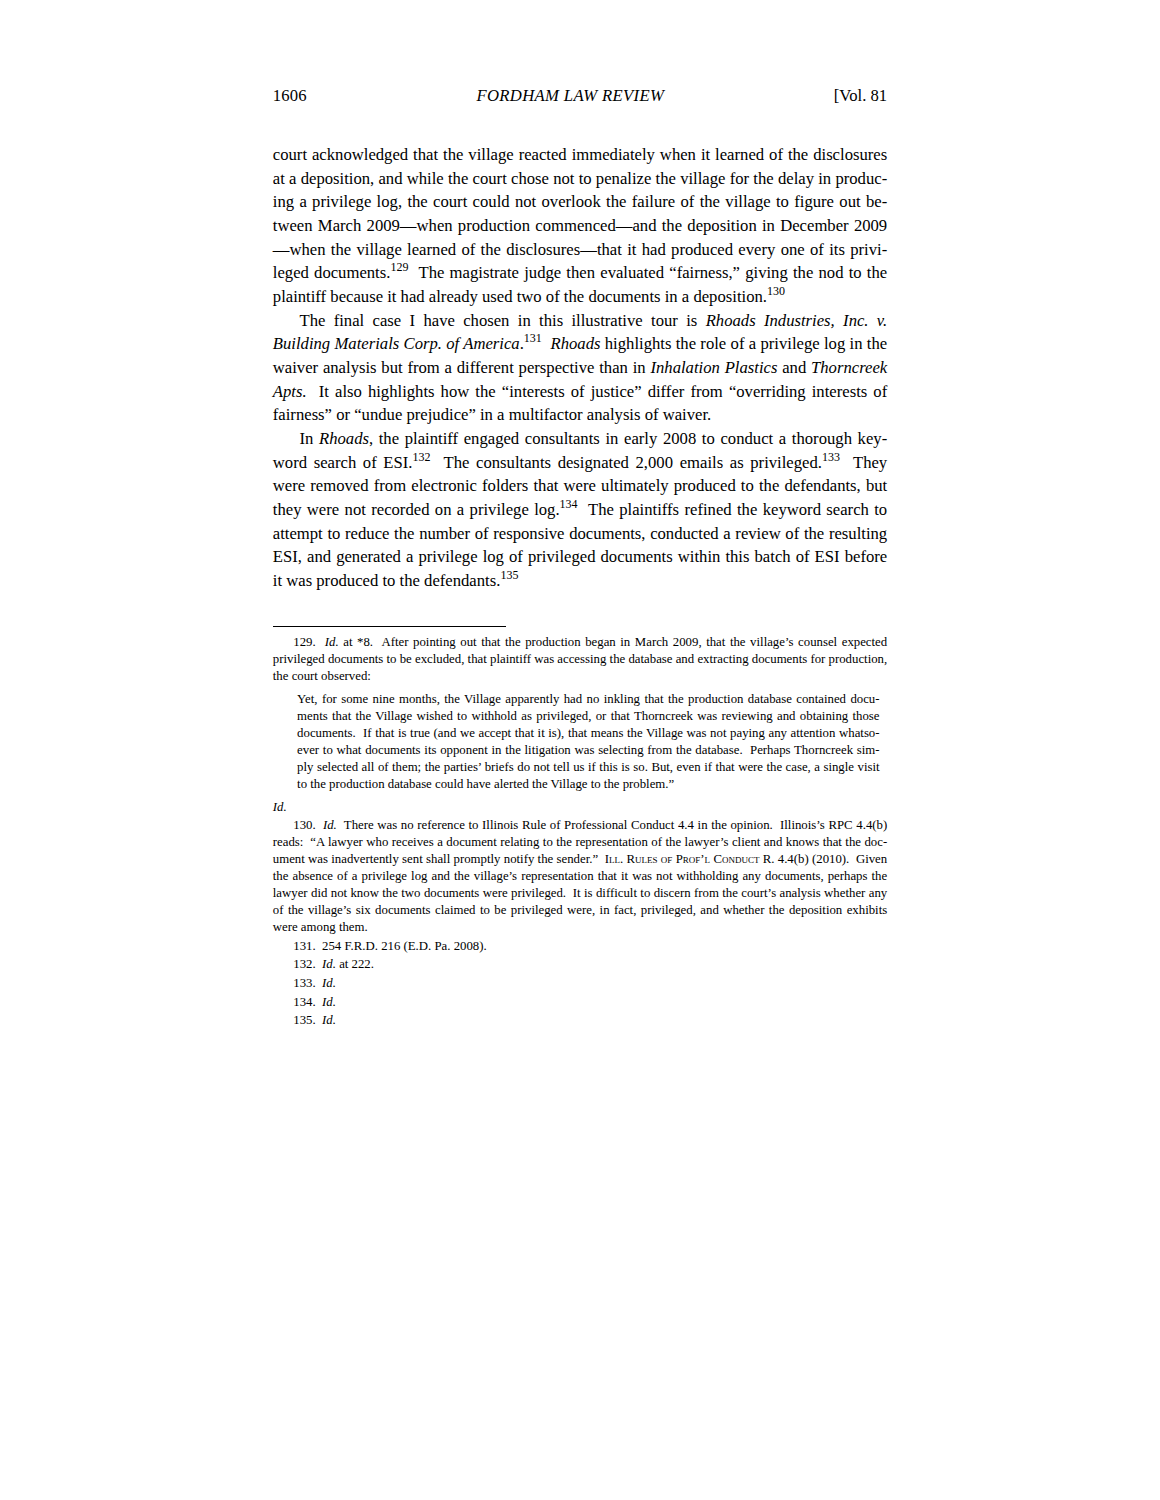1606 FORDHAM LAW REVIEW [Vol. 81
court acknowledged that the village reacted immediately when it learned of the disclosures at a deposition, and while the court chose not to penalize the village for the delay in producing a privilege log, the court could not overlook the failure of the village to figure out between March 2009—when production commenced—and the deposition in December 2009—when the village learned of the disclosures—that it had produced every one of its privileged documents.129 The magistrate judge then evaluated “fairness,” giving the nod to the plaintiff because it had already used two of the documents in a deposition.130
The final case I have chosen in this illustrative tour is Rhoads Industries, Inc. v. Building Materials Corp. of America.131 Rhoads highlights the role of a privilege log in the waiver analysis but from a different perspective than in Inhalation Plastics and Thorncreek Apts. It also highlights how the “interests of justice” differ from “overriding interests of fairness” or “undue prejudice” in a multifactor analysis of waiver.
In Rhoads, the plaintiff engaged consultants in early 2008 to conduct a thorough keyword search of ESI.132 The consultants designated 2,000 emails as privileged.133 They were removed from electronic folders that were ultimately produced to the defendants, but they were not recorded on a privilege log.134 The plaintiffs refined the keyword search to attempt to reduce the number of responsive documents, conducted a review of the resulting ESI, and generated a privilege log of privileged documents within this batch of ESI before it was produced to the defendants.135
129. Id. at *8. After pointing out that the production began in March 2009, that the village’s counsel expected privileged documents to be excluded, that plaintiff was accessing the database and extracting documents for production, the court observed:
Yet, for some nine months, the Village apparently had no inkling that the production database contained documents that the Village wished to withhold as privileged, or that Thorncreek was reviewing and obtaining those documents. If that is true (and we accept that it is), that means the Village was not paying any attention whatsoever to what documents its opponent in the litigation was selecting from the database. Perhaps Thorncreek simply selected all of them; the parties’ briefs do not tell us if this is so. But, even if that were the case, a single visit to the production database could have alerted the Village to the problem.”
Id.
130. Id. There was no reference to Illinois Rule of Professional Conduct 4.4 in the opinion. Illinois’s RPC 4.4(b) reads: “A lawyer who receives a document relating to the representation of the lawyer’s client and knows that the document was inadvertently sent shall promptly notify the sender.” Ill. Rules of Prof’l Conduct R. 4.4(b) (2010). Given the absence of a privilege log and the village’s representation that it was not withholding any documents, perhaps the lawyer did not know the two documents were privileged. It is difficult to discern from the court’s analysis whether any of the village’s six documents claimed to be privileged were, in fact, privileged, and whether the deposition exhibits were among them.
131. 254 F.R.D. 216 (E.D. Pa. 2008).
132. Id. at 222.
133. Id.
134. Id.
135. Id.